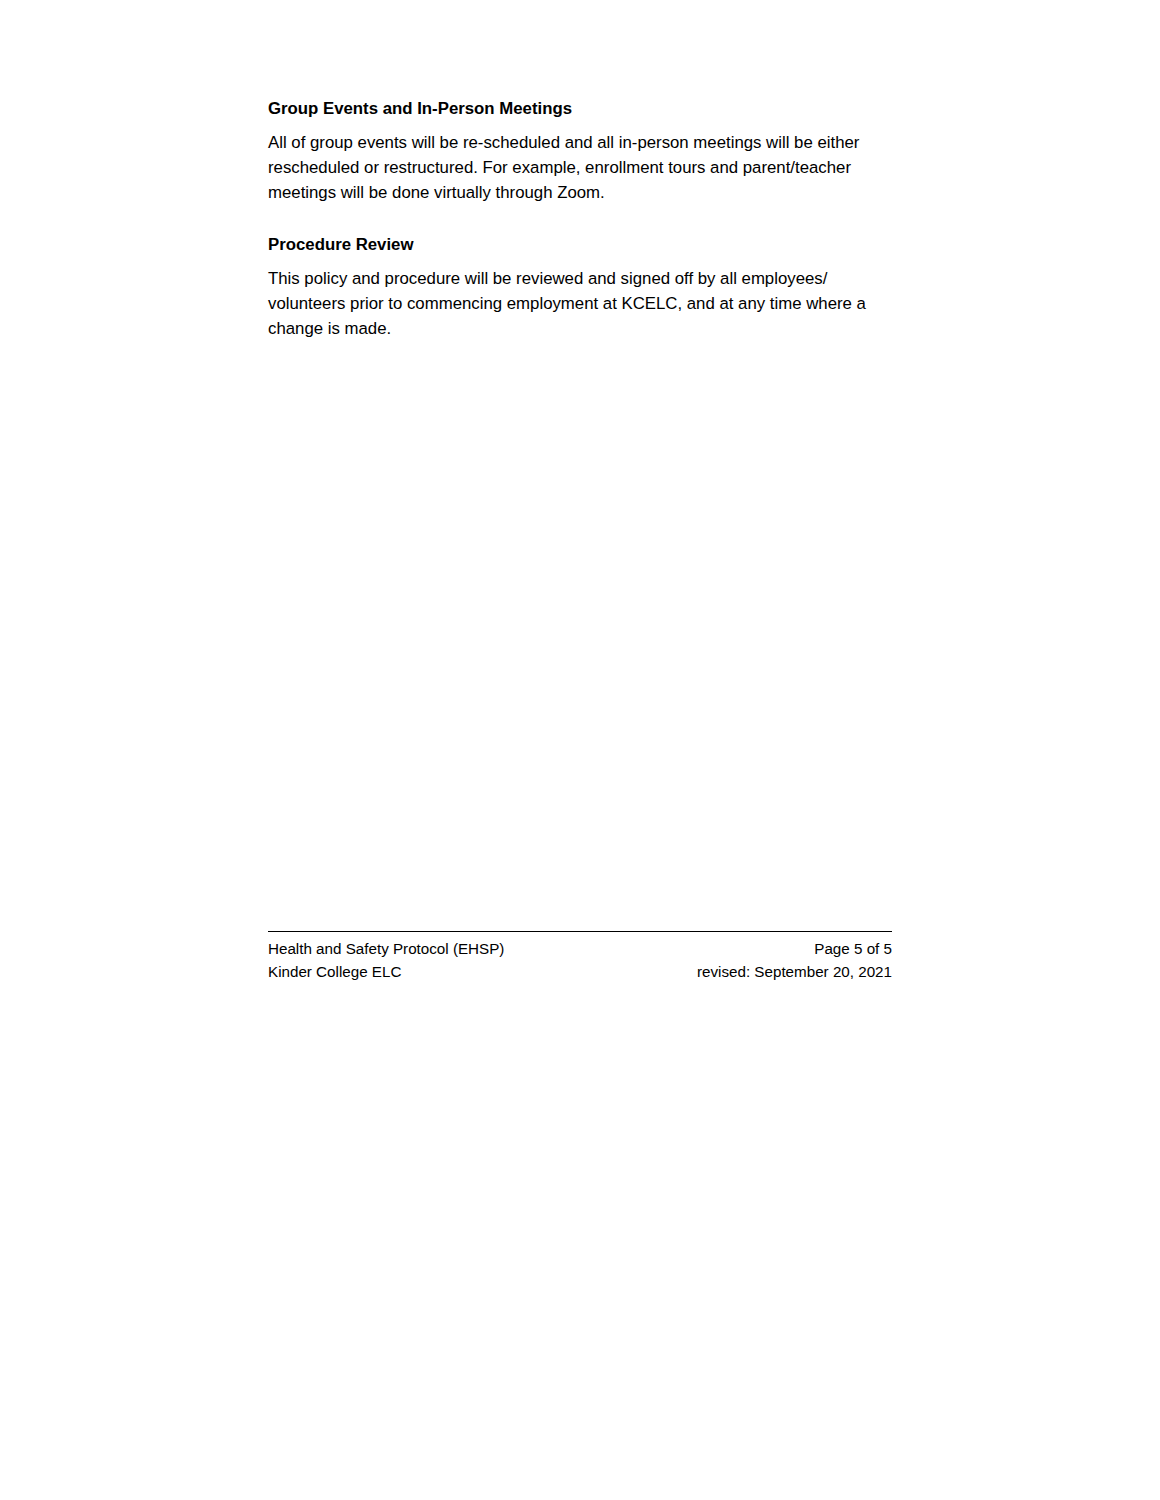Group Events and In-Person Meetings
All of group events will be re-scheduled and all in-person meetings will be either rescheduled or restructured. For example, enrollment tours and parent/teacher meetings will be done virtually through Zoom.
Procedure Review
This policy and procedure will be reviewed and signed off by all employees/ volunteers prior to commencing employment at KCELC, and at any time where a change is made.
Health and Safety Protocol (EHSP) Kinder College ELC
Page 5 of 5 revised: September 20, 2021